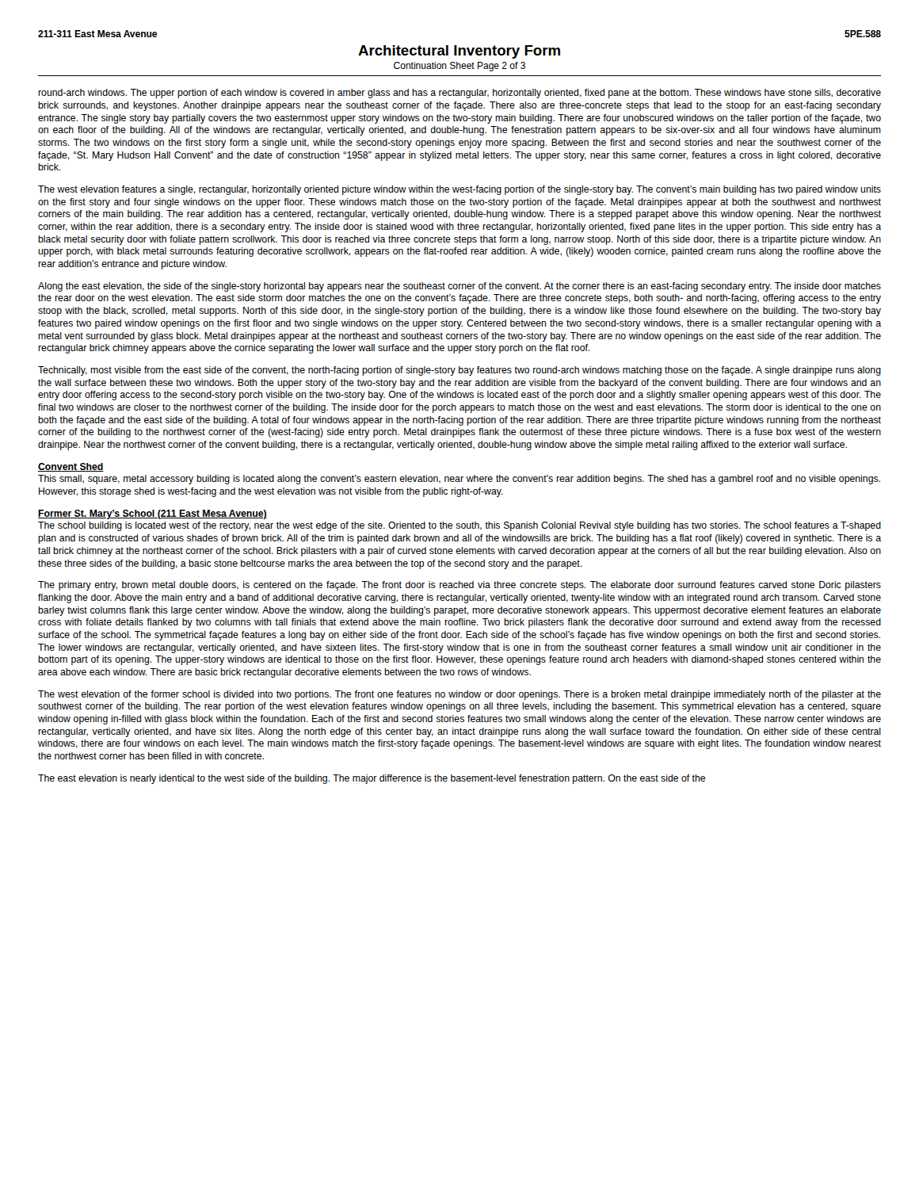211-311 East Mesa Avenue 5PE.588
Architectural Inventory Form
Continuation Sheet Page 2 of 3
round-arch windows. The upper portion of each window is covered in amber glass and has a rectangular, horizontally oriented, fixed pane at the bottom. These windows have stone sills, decorative brick surrounds, and keystones. Another drainpipe appears near the southeast corner of the façade. There also are three-concrete steps that lead to the stoop for an east-facing secondary entrance. The single story bay partially covers the two easternmost upper story windows on the two-story main building. There are four unobscured windows on the taller portion of the façade, two on each floor of the building. All of the windows are rectangular, vertically oriented, and double-hung. The fenestration pattern appears to be six-over-six and all four windows have aluminum storms. The two windows on the first story form a single unit, while the second-story openings enjoy more spacing. Between the first and second stories and near the southwest corner of the façade, “St. Mary Hudson Hall Convent” and the date of construction “1958” appear in stylized metal letters. The upper story, near this same corner, features a cross in light colored, decorative brick.
The west elevation features a single, rectangular, horizontally oriented picture window within the west-facing portion of the single-story bay. The convent’s main building has two paired window units on the first story and four single windows on the upper floor. These windows match those on the two-story portion of the façade. Metal drainpipes appear at both the southwest and northwest corners of the main building. The rear addition has a centered, rectangular, vertically oriented, double-hung window. There is a stepped parapet above this window opening. Near the northwest corner, within the rear addition, there is a secondary entry. The inside door is stained wood with three rectangular, horizontally oriented, fixed pane lites in the upper portion. This side entry has a black metal security door with foliate pattern scrollwork. This door is reached via three concrete steps that form a long, narrow stoop. North of this side door, there is a tripartite picture window. An upper porch, with black metal surrounds featuring decorative scrollwork, appears on the flat-roofed rear addition. A wide, (likely) wooden cornice, painted cream runs along the roofline above the rear addition’s entrance and picture window.
Along the east elevation, the side of the single-story horizontal bay appears near the southeast corner of the convent. At the corner there is an east-facing secondary entry. The inside door matches the rear door on the west elevation. The east side storm door matches the one on the convent’s façade. There are three concrete steps, both south- and north-facing, offering access to the entry stoop with the black, scrolled, metal supports. North of this side door, in the single-story portion of the building, there is a window like those found elsewhere on the building. The two-story bay features two paired window openings on the first floor and two single windows on the upper story. Centered between the two second-story windows, there is a smaller rectangular opening with a metal vent surrounded by glass block. Metal drainpipes appear at the northeast and southeast corners of the two-story bay. There are no window openings on the east side of the rear addition. The rectangular brick chimney appears above the cornice separating the lower wall surface and the upper story porch on the flat roof.
Technically, most visible from the east side of the convent, the north-facing portion of single-story bay features two round-arch windows matching those on the façade. A single drainpipe runs along the wall surface between these two windows. Both the upper story of the two-story bay and the rear addition are visible from the backyard of the convent building. There are four windows and an entry door offering access to the second-story porch visible on the two-story bay. One of the windows is located east of the porch door and a slightly smaller opening appears west of this door. The final two windows are closer to the northwest corner of the building. The inside door for the porch appears to match those on the west and east elevations. The storm door is identical to the one on both the façade and the east side of the building. A total of four windows appear in the north-facing portion of the rear addition. There are three tripartite picture windows running from the northeast corner of the building to the northwest corner of the (west-facing) side entry porch. Metal drainpipes flank the outermost of these three picture windows. There is a fuse box west of the western drainpipe. Near the northwest corner of the convent building, there is a rectangular, vertically oriented, double-hung window above the simple metal railing affixed to the exterior wall surface.
Convent Shed
This small, square, metal accessory building is located along the convent’s eastern elevation, near where the convent’s rear addition begins. The shed has a gambrel roof and no visible openings. However, this storage shed is west-facing and the west elevation was not visible from the public right-of-way.
Former St. Mary’s School (211 East Mesa Avenue)
The school building is located west of the rectory, near the west edge of the site. Oriented to the south, this Spanish Colonial Revival style building has two stories. The school features a T-shaped plan and is constructed of various shades of brown brick. All of the trim is painted dark brown and all of the windowsills are brick. The building has a flat roof (likely) covered in synthetic. There is a tall brick chimney at the northeast corner of the school. Brick pilasters with a pair of curved stone elements with carved decoration appear at the corners of all but the rear building elevation. Also on these three sides of the building, a basic stone beltcourse marks the area between the top of the second story and the parapet.
The primary entry, brown metal double doors, is centered on the façade. The front door is reached via three concrete steps. The elaborate door surround features carved stone Doric pilasters flanking the door. Above the main entry and a band of additional decorative carving, there is rectangular, vertically oriented, twenty-lite window with an integrated round arch transom. Carved stone barley twist columns flank this large center window. Above the window, along the building’s parapet, more decorative stonework appears. This uppermost decorative element features an elaborate cross with foliate details flanked by two columns with tall finials that extend above the main roofline. Two brick pilasters flank the decorative door surround and extend away from the recessed surface of the school. The symmetrical façade features a long bay on either side of the front door. Each side of the school’s façade has five window openings on both the first and second stories. The lower windows are rectangular, vertically oriented, and have sixteen lites. The first-story window that is one in from the southeast corner features a small window unit air conditioner in the bottom part of its opening. The upper-story windows are identical to those on the first floor. However, these openings feature round arch headers with diamond-shaped stones centered within the area above each window. There are basic brick rectangular decorative elements between the two rows of windows.
The west elevation of the former school is divided into two portions. The front one features no window or door openings. There is a broken metal drainpipe immediately north of the pilaster at the southwest corner of the building. The rear portion of the west elevation features window openings on all three levels, including the basement. This symmetrical elevation has a centered, square window opening in-filled with glass block within the foundation. Each of the first and second stories features two small windows along the center of the elevation. These narrow center windows are rectangular, vertically oriented, and have six lites. Along the north edge of this center bay, an intact drainpipe runs along the wall surface toward the foundation. On either side of these central windows, there are four windows on each level. The main windows match the first-story façade openings. The basement-level windows are square with eight lites. The foundation window nearest the northwest corner has been filled in with concrete.
The east elevation is nearly identical to the west side of the building. The major difference is the basement-level fenestration pattern. On the east side of the